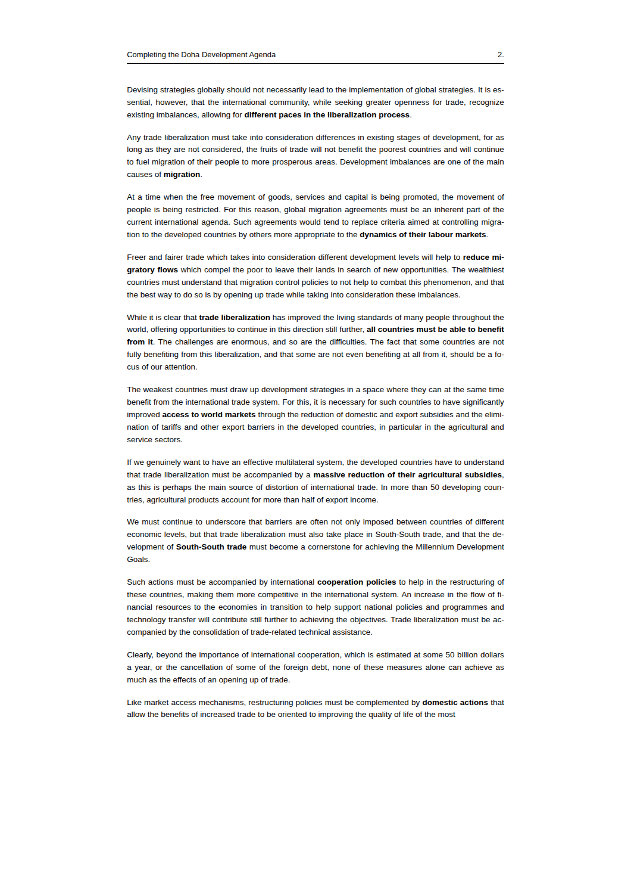Completing the Doha Development Agenda 2.
Devising strategies globally should not necessarily lead to the implementation of global strategies. It is essential, however, that the international community, while seeking greater openness for trade, recognize existing imbalances, allowing for different paces in the liberalization process.
Any trade liberalization must take into consideration differences in existing stages of development, for as long as they are not considered, the fruits of trade will not benefit the poorest countries and will continue to fuel migration of their people to more prosperous areas. Development imbalances are one of the main causes of migration.
At a time when the free movement of goods, services and capital is being promoted, the movement of people is being restricted. For this reason, global migration agreements must be an inherent part of the current international agenda. Such agreements would tend to replace criteria aimed at controlling migration to the developed countries by others more appropriate to the dynamics of their labour markets.
Freer and fairer trade which takes into consideration different development levels will help to reduce migratory flows which compel the poor to leave their lands in search of new opportunities. The wealthiest countries must understand that migration control policies to not help to combat this phenomenon, and that the best way to do so is by opening up trade while taking into consideration these imbalances.
While it is clear that trade liberalization has improved the living standards of many people throughout the world, offering opportunities to continue in this direction still further, all countries must be able to benefit from it. The challenges are enormous, and so are the difficulties. The fact that some countries are not fully benefiting from this liberalization, and that some are not even benefiting at all from it, should be a focus of our attention.
The weakest countries must draw up development strategies in a space where they can at the same time benefit from the international trade system. For this, it is necessary for such countries to have significantly improved access to world markets through the reduction of domestic and export subsidies and the elimination of tariffs and other export barriers in the developed countries, in particular in the agricultural and service sectors.
If we genuinely want to have an effective multilateral system, the developed countries have to understand that trade liberalization must be accompanied by a massive reduction of their agricultural subsidies, as this is perhaps the main source of distortion of international trade. In more than 50 developing countries, agricultural products account for more than half of export income.
We must continue to underscore that barriers are often not only imposed between countries of different economic levels, but that trade liberalization must also take place in South-South trade, and that the development of South-South trade must become a cornerstone for achieving the Millennium Development Goals.
Such actions must be accompanied by international cooperation policies to help in the restructuring of these countries, making them more competitive in the international system. An increase in the flow of financial resources to the economies in transition to help support national policies and programmes and technology transfer will contribute still further to achieving the objectives. Trade liberalization must be accompanied by the consolidation of trade-related technical assistance.
Clearly, beyond the importance of international cooperation, which is estimated at some 50 billion dollars a year, or the cancellation of some of the foreign debt, none of these measures alone can achieve as much as the effects of an opening up of trade.
Like market access mechanisms, restructuring policies must be complemented by domestic actions that allow the benefits of increased trade to be oriented to improving the quality of life of the most